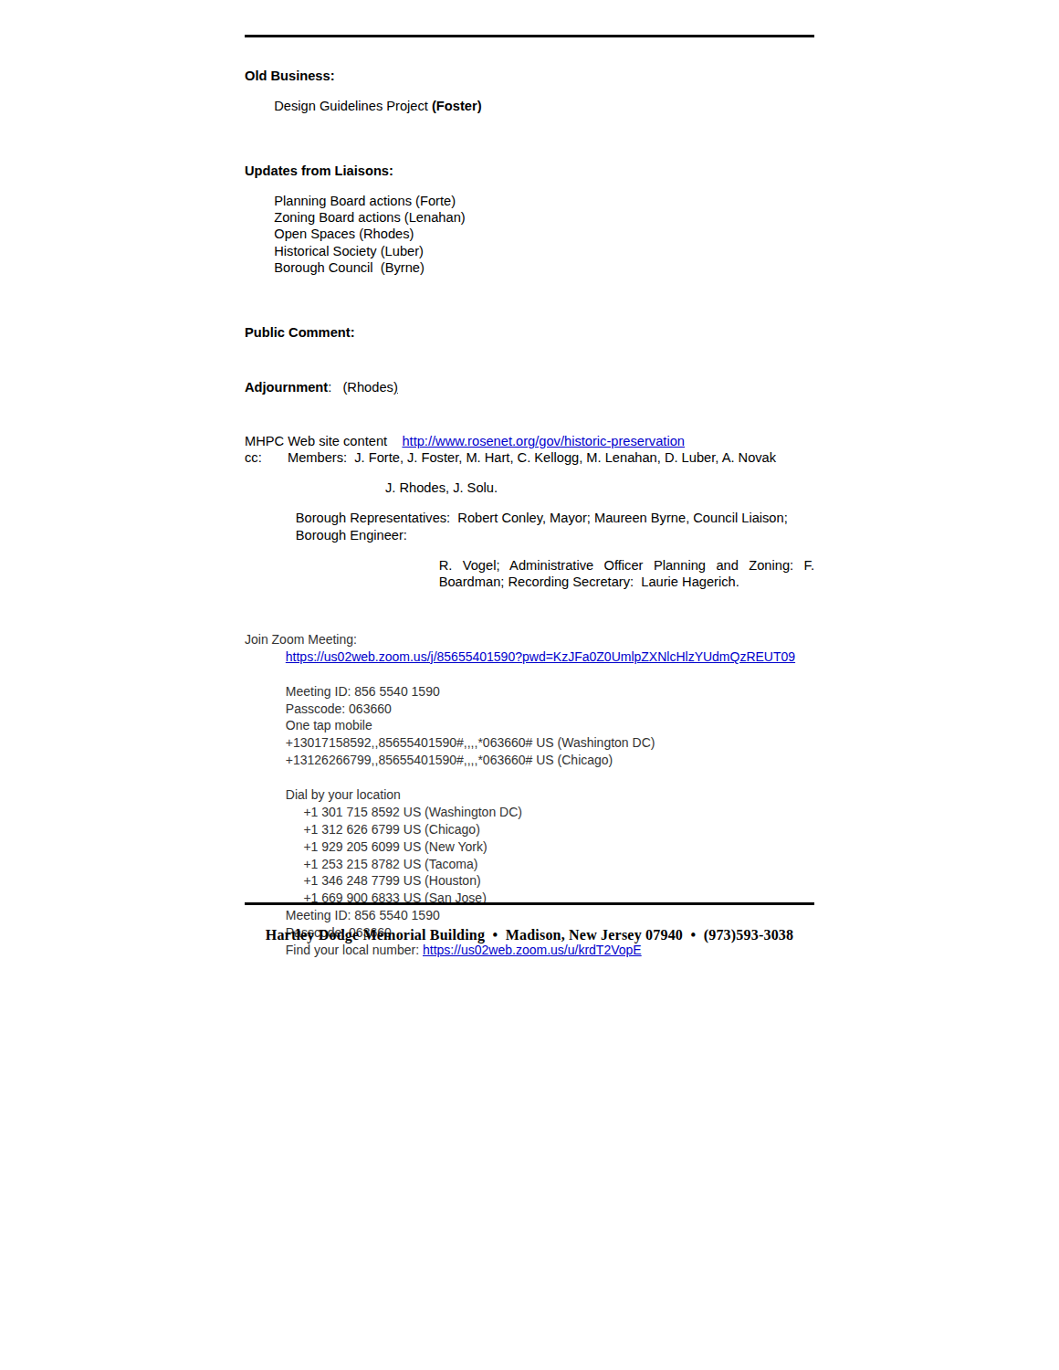Old Business:
Design Guidelines Project (Foster)
Updates from Liaisons:
Planning Board actions (Forte)
Zoning Board actions (Lenahan)
Open Spaces (Rhodes)
Historical Society (Luber)
Borough Council (Byrne)
Public Comment:
Adjournment: (Rhodes)
MHPC Web site content http://www.rosenet.org/gov/historic-preservation
cc: Members: J. Forte, J. Foster, M. Hart, C. Kellogg, M. Lenahan, D. Luber, A. Novak
J. Rhodes, J. Solu.
Borough Representatives: Robert Conley, Mayor; Maureen Byrne, Council Liaison; Borough Engineer:
R. Vogel; Administrative Officer Planning and Zoning: F. Boardman; Recording Secretary: Laurie Hagerich.
Join Zoom Meeting:
https://us02web.zoom.us/j/85655401590?pwd=KzJFa0Z0UmlpZXNlcHlzYUdmQzREUT09
Meeting ID: 856 5540 1590
Passcode: 063660
One tap mobile
+13017158592,,85655401590#,,,,*063660# US (Washington DC)
+13126266799,,85655401590#,,,,*063660# US (Chicago)
Dial by your location
+1 301 715 8592 US (Washington DC)
+1 312 626 6799 US (Chicago)
+1 929 205 6099 US (New York)
+1 253 215 8782 US (Tacoma)
+1 346 248 7799 US (Houston)
+1 669 900 6833 US (San Jose)
Meeting ID: 856 5540 1590
Passcode: 063660
Find your local number: https://us02web.zoom.us/u/krdT2VopE
Hartley Dodge Memorial Building • Madison, New Jersey 07940 • (973)593-3038